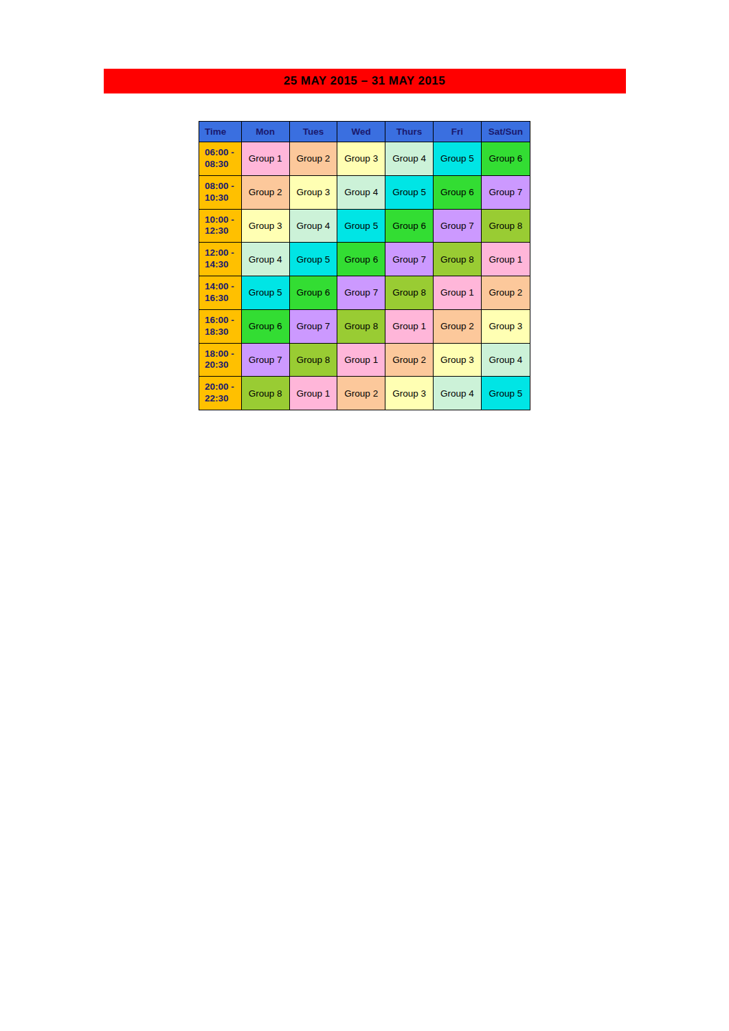25 MAY 2015 – 31 MAY 2015
| Time | Mon | Tues | Wed | Thurs | Fri | Sat/Sun |
| --- | --- | --- | --- | --- | --- | --- |
| 06:00 - 08:30 | Group 1 | Group 2 | Group 3 | Group 4 | Group 5 | Group 6 |
| 08:00 - 10:30 | Group 2 | Group 3 | Group 4 | Group 5 | Group 6 | Group 7 |
| 10:00 - 12:30 | Group 3 | Group 4 | Group 5 | Group 6 | Group 7 | Group 8 |
| 12:00 - 14:30 | Group 4 | Group 5 | Group 6 | Group 7 | Group 8 | Group 1 |
| 14:00 - 16:30 | Group 5 | Group 6 | Group 7 | Group 8 | Group 1 | Group 2 |
| 16:00 - 18:30 | Group 6 | Group 7 | Group 8 | Group 1 | Group 2 | Group 3 |
| 18:00 - 20:30 | Group 7 | Group 8 | Group 1 | Group 2 | Group 3 | Group 4 |
| 20:00 - 22:30 | Group 8 | Group 1 | Group 2 | Group 3 | Group 4 | Group 5 |